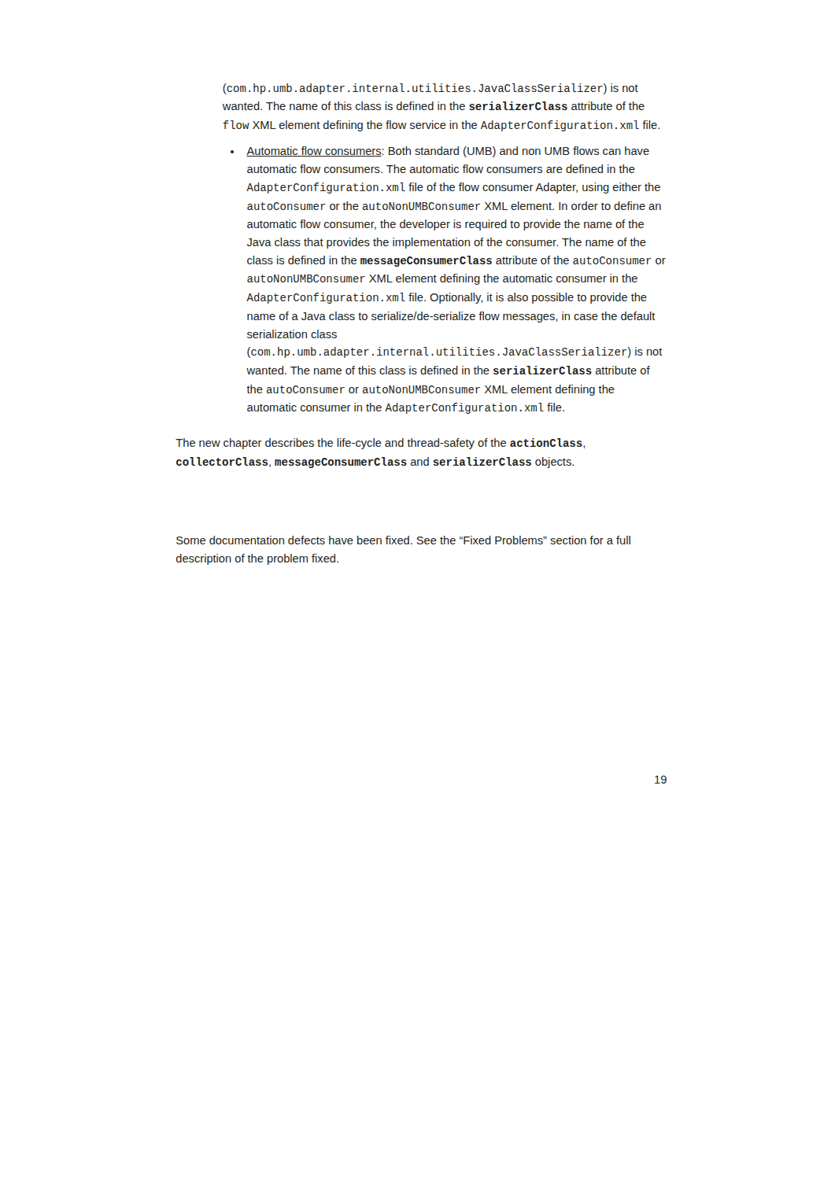(com.hp.umb.adapter.internal.utilities.JavaClassSerializer) is not wanted. The name of this class is defined in the serializerClass attribute of the flow XML element defining the flow service in the AdapterConfiguration.xml file.
Automatic flow consumers: Both standard (UMB) and non UMB flows can have automatic flow consumers. The automatic flow consumers are defined in the AdapterConfiguration.xml file of the flow consumer Adapter, using either the autoConsumer or the autoNonUMBConsumer XML element. In order to define an automatic flow consumer, the developer is required to provide the name of the Java class that provides the implementation of the consumer. The name of the class is defined in the messageConsumerClass attribute of the autoConsumer or autoNonUMBConsumer XML element defining the automatic consumer in the AdapterConfiguration.xml file. Optionally, it is also possible to provide the name of a Java class to serialize/de-serialize flow messages, in case the default serialization class (com.hp.umb.adapter.internal.utilities.JavaClassSerializer) is not wanted. The name of this class is defined in the serializerClass attribute of the autoConsumer or autoNonUMBConsumer XML element defining the automatic consumer in the AdapterConfiguration.xml file.
The new chapter describes the life-cycle and thread-safety of the actionClass, collectorClass, messageConsumerClass and serializerClass objects.
Some documentation defects have been fixed. See the “Fixed Problems” section for a full description of the problem fixed.
19